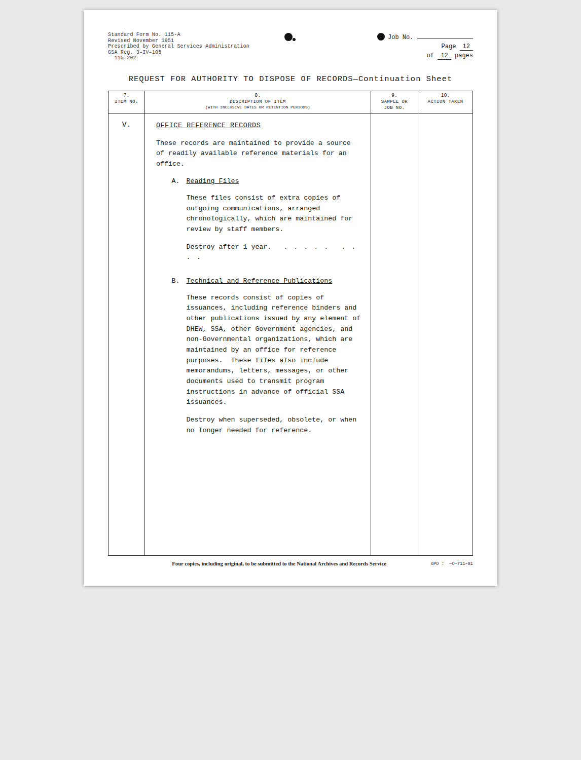Standard Form No. 115-A
Revised November 1951
Prescribed by General Services Administration
GSA Reg. 3–IV–105
115–202
Job No.
Page 12
of 12 pages
REQUEST FOR AUTHORITY TO DISPOSE OF RECORDS—Continuation Sheet
| 7. ITEM NO. | 8. DESCRIPTION OF ITEM (WITH INCLUSIVE DATES OR RETENTION PERIODS) | 9. SAMPLE OR JOB NO. | 10. ACTION TAKEN |
| --- | --- | --- | --- |
| V. | OFFICE REFERENCE RECORDS These records are maintained to provide a source of readily available reference materials for an office. A. Reading Files These files consist of extra copies of outgoing communications, arranged chronologically, which are maintained for review by staff members. Destroy after 1 year. . . . . . . . . . B. Technical and Reference Publications These records consist of copies of issuances, including reference binders and other publications issued by any element of DHEW, SSA, other Government agencies, and non-Governmental organizations, which are maintained by an office for reference purposes. These files also include memorandums, letters, messages, or other documents used to transmit program instructions in advance of official SSA issuances. Destroy when superseded, obsolete, or when no longer needed for reference. | | |
Four copies, including original, to be submitted to the National Archives and Records Service
GPO : —O–711–91